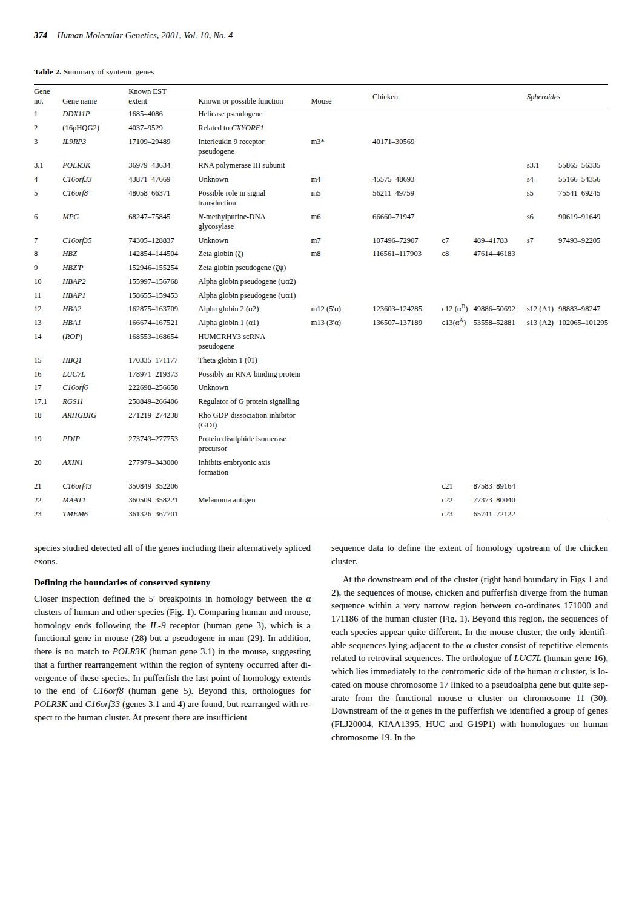374 Human Molecular Genetics, 2001, Vol. 10, No. 4
Table 2. Summary of syntenic genes
| Gene no. | Gene name | Known EST extent | Known or possible function | Mouse | Chicken | Spheroides |
| --- | --- | --- | --- | --- | --- | --- |
| 1 | DDX11P | 1685–4086 | Helicase pseudogene | | | | | | |
| 2 | (16pHQG2) | 4037–9529 | Related to CXYORF1 | | | | | | |
| 3 | IL9RP3 | 17109–29489 | Interleukin 9 receptor pseudogene | m3* | 40171–30569 | | | | |
| 3.1 | POLR3K | 36979–43634 | RNA polymerase III subunit | | | | | s3.1 | 55865–56335 |
| 4 | C16orf33 | 43871–47669 | Unknown | m4 | 45575–48693 | | | s4 | 55166–54356 |
| 5 | C16orf8 | 48058–66371 | Possible role in signal transduction | m5 | 56211–49759 | | | s5 | 75541–69245 |
| 6 | MPG | 68247–75845 | N -methylpurine-DNA glycosylase | m6 | 66660–71947 | | | s6 | 90619–91649 |
| 7 | C16orf35 | 74305–128837 | Unknown | m7 | 107496–72907 | c7 | 489–41783 | s7 | 97493–92205 |
| 8 | HBZ | 142854–144504 | Zeta globin (ζ) | m8 | 116561–117903 | c8 | 47614–46183 | | |
| 9 | HBZ′P | 152946–155254 | Zeta globin pseudogene (ζψ) | | | | | | |
| 10 | HBAP2 | 155997–156768 | Alpha globin pseudogene (ψα2) | | | | | | |
| 11 | HBAP1 | 158655–159453 | Alpha globin pseudogene (ψα1) | | | | | | |
| 12 | HBA2 | 162875–163709 | Alpha globin 2 (α2) | m12 (5′α) | 123603–124285 | c12 (α D ) | 49886–50692 | s12 (A1) | 98883–98247 |
| 13 | HBA1 | 166674–167521 | Alpha globin 1 (α1) | m13 (3′α) | 136507–137189 | c13(α A ) | 53558–52881 | s13 (A2) | 102065–101295 |
| 14 | ( ROP ) | 168553–168654 | HUMCRHY3 scRNA pseudogene | | | | | | |
| 15 | HBQ1 | 170335–171177 | Theta globin 1 (θ1) | | | | | | |
| 16 | LUC7L | 178971–219373 | Possibly an RNA-binding protein | | | | | | |
| 17 | C16orf6 | 222698–256658 | Unknown | | | | | | |
| 17.1 | RGS11 | 258849–266406 | Regulator of G protein signalling | | | | | | |
| 18 | ARHGDIG | 271219–274238 | Rho GDP-dissociation inhibitor (GDI) | | | | | | |
| 19 | PDIP | 273743–277753 | Protein disulphide isomerase precursor | | | | | | |
| 20 | AXIN1 | 277979–343000 | Inhibits embryonic axis formation | | | | | | |
| 21 | C16orf43 | 350849–352206 | | | | c21 | 87583–89164 | | |
| 22 | MAAT1 | 360509–358221 | Melanoma antigen | | | c22 | 77373–80040 | | |
| 23 | TMEM6 | 361326–367701 | | | | c23 | 65741–72122 | | |
species studied detected all of the genes including their alternatively spliced exons.
Defining the boundaries of conserved synteny
Closer inspection defined the 5′ breakpoints in homology between the α clusters of human and other species (Fig. 1). Comparing human and mouse, homology ends following the IL-9 receptor (human gene 3), which is a functional gene in mouse (28) but a pseudogene in man (29). In addition, there is no match to POLR3K (human gene 3.1) in the mouse, suggesting that a further rearrangement within the region of synteny occurred after divergence of these species. In pufferfish the last point of homology extends to the end of C16orf8 (human gene 5). Beyond this, orthologues for POLR3K and C16orf33 (genes 3.1 and 4) are found, but rearranged with respect to the human cluster. At present there are insufficient
sequence data to define the extent of homology upstream of the chicken cluster.
At the downstream end of the cluster (right hand boundary in Figs 1 and 2), the sequences of mouse, chicken and pufferfish diverge from the human sequence within a very narrow region between co-ordinates 171000 and 171186 of the human cluster (Fig. 1). Beyond this region, the sequences of each species appear quite different. In the mouse cluster, the only identifiable sequences lying adjacent to the α cluster consist of repetitive elements related to retroviral sequences. The orthologue of LUC7L (human gene 16), which lies immediately to the centromeric side of the human α cluster, is located on mouse chromosome 17 linked to a pseudoalpha gene but quite separate from the functional mouse α cluster on chromosome 11 (30). Downstream of the α genes in the pufferfish we identified a group of genes (FLJ20004, KIAA1395, HUC and G19P1) with homologues on human chromosome 19. In the